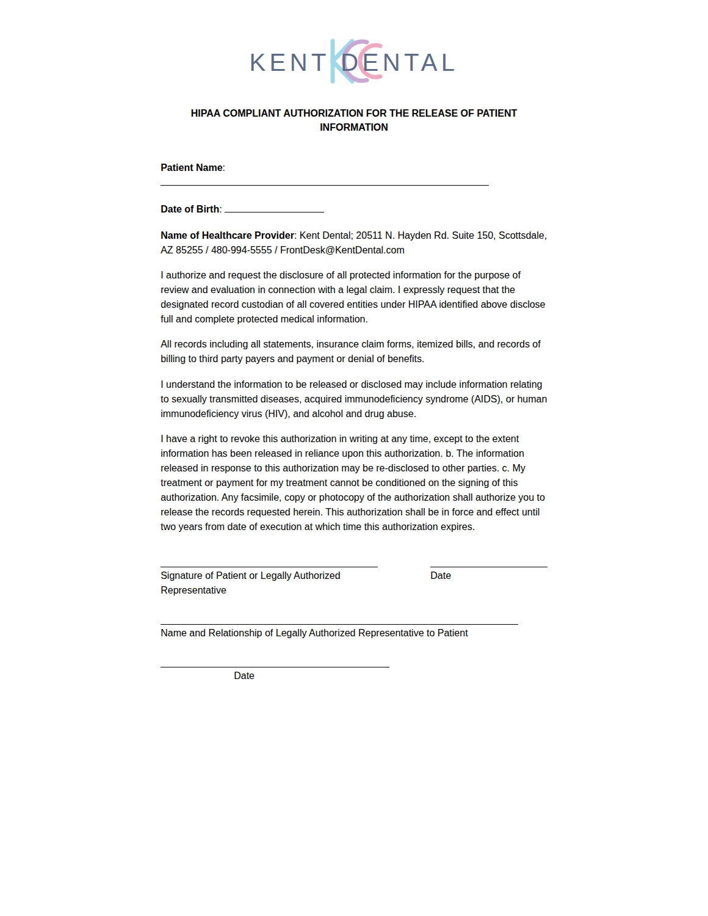KENT DENTAL
HIPAA COMPLIANT AUTHORIZATION FOR THE RELEASE OF PATIENT INFORMATION
Patient Name:
Date of Birth:
Name of Healthcare Provider: Kent Dental; 20511 N. Hayden Rd. Suite 150, Scottsdale, AZ 85255 / 480-994-5555 / FrontDesk@KentDental.com
I authorize and request the disclosure of all protected information for the purpose of review and evaluation in connection with a legal claim. I expressly request that the designated record custodian of all covered entities under HIPAA identified above disclose full and complete protected medical information.
All records including all statements, insurance claim forms, itemized bills, and records of billing to third party payers and payment or denial of benefits.
I understand the information to be released or disclosed may include information relating to sexually transmitted diseases, acquired immunodeficiency syndrome (AIDS), or human immunodeficiency virus (HIV), and alcohol and drug abuse.
I have a right to revoke this authorization in writing at any time, except to the extent information has been released in reliance upon this authorization. b. The information released in response to this authorization may be re-disclosed to other parties. c. My treatment or payment for my treatment cannot be conditioned on the signing of this authorization. Any facsimile, copy or photocopy of the authorization shall authorize you to release the records requested herein. This authorization shall be in force and effect until two years from date of execution at which time this authorization expires.
Signature of Patient or Legally Authorized Representative
Date
Name and Relationship of Legally Authorized Representative to Patient
Date